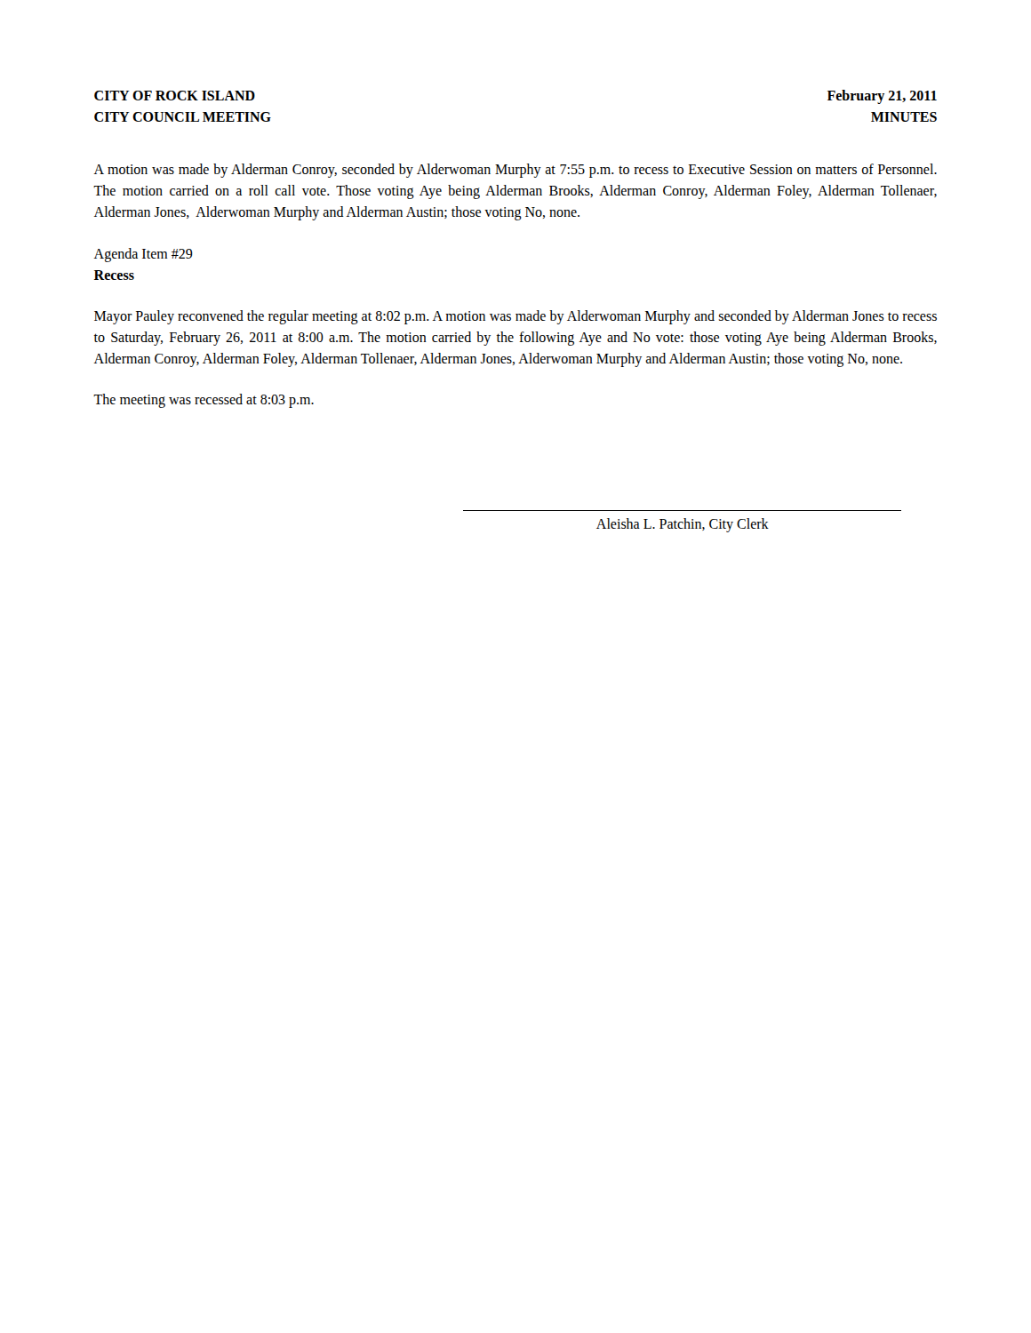| CITY OF ROCK ISLAND | February 21, 2011 |
| CITY COUNCIL MEETING | MINUTES |
A motion was made by Alderman Conroy, seconded by Alderwoman Murphy at 7:55 p.m. to recess to Executive Session on matters of Personnel. The motion carried on a roll call vote. Those voting Aye being Alderman Brooks, Alderman Conroy, Alderman Foley, Alderman Tollenaer, Alderman Jones, Alderwoman Murphy and Alderman Austin; those voting No, none.
Agenda Item #29
Recess
Mayor Pauley reconvened the regular meeting at 8:02 p.m. A motion was made by Alderwoman Murphy and seconded by Alderman Jones to recess to Saturday, February 26, 2011 at 8:00 a.m. The motion carried by the following Aye and No vote: those voting Aye being Alderman Brooks, Alderman Conroy, Alderman Foley, Alderman Tollenaer, Alderman Jones, Alderwoman Murphy and Alderman Austin; those voting No, none.
The meeting was recessed at 8:03 p.m.
Aleisha L. Patchin, City Clerk